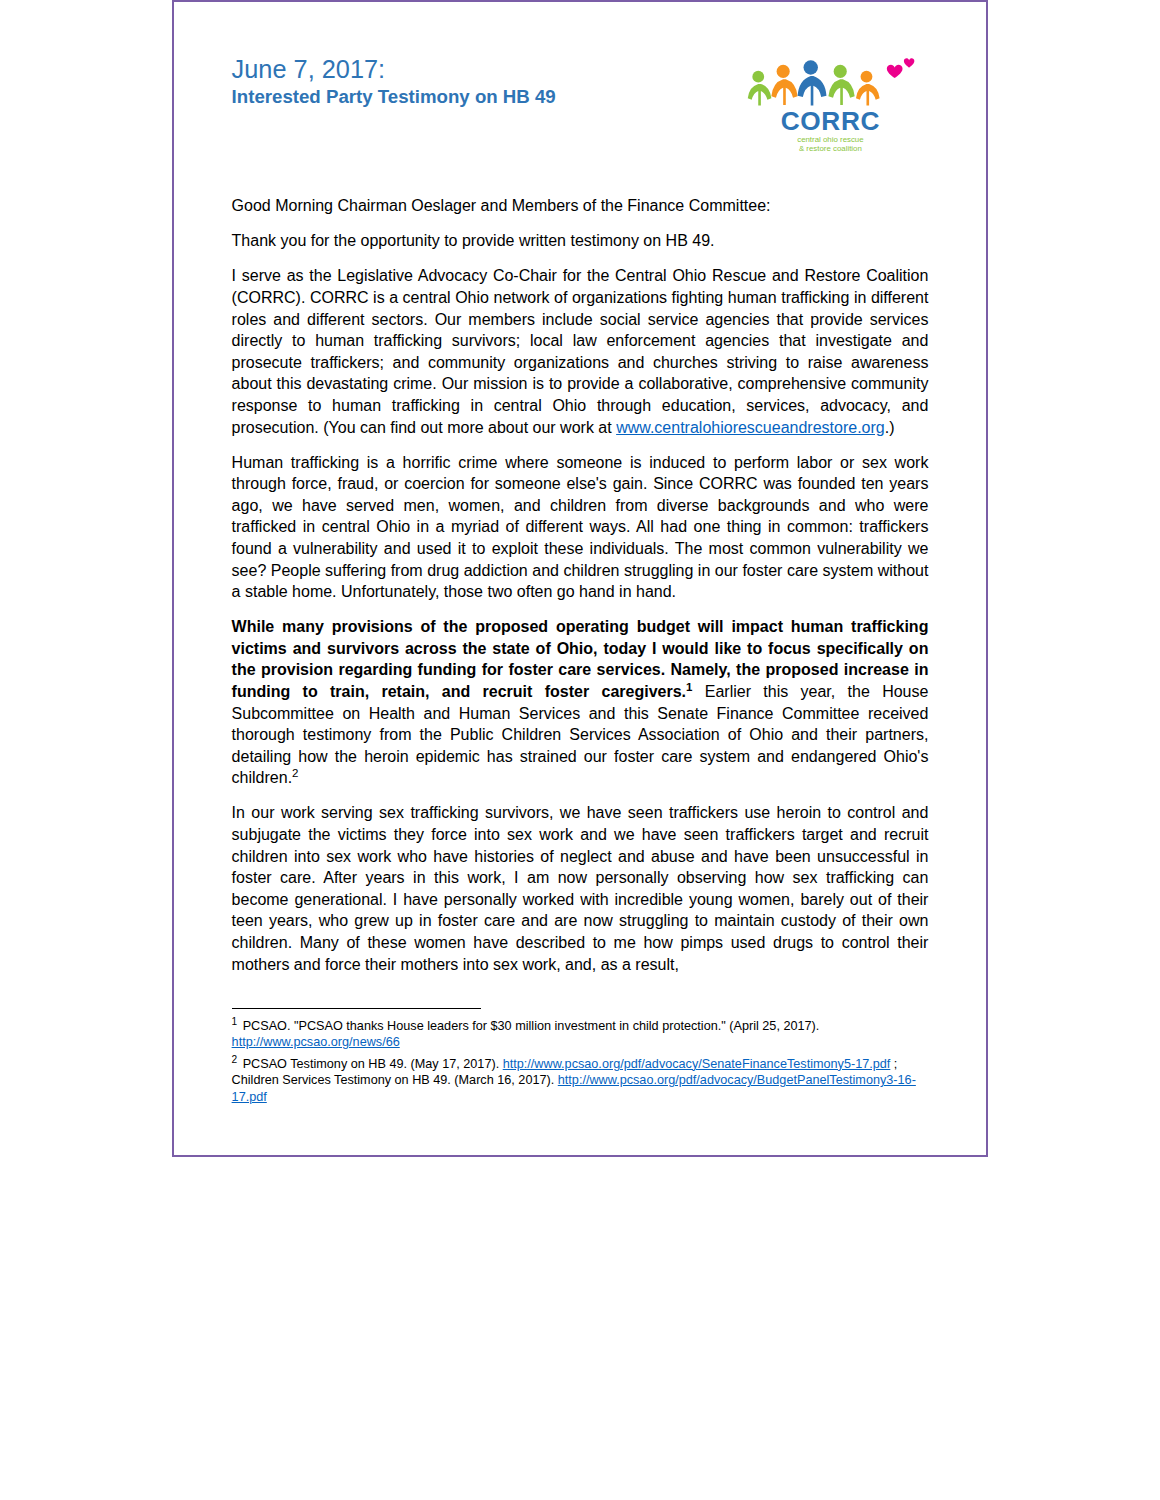June 7, 2017:
Interested Party Testimony on HB 49
CORRC central ohio rescue & restore coalition
Good Morning Chairman Oeslager and Members of the Finance Committee:
Thank you for the opportunity to provide written testimony on HB 49.
I serve as the Legislative Advocacy Co-Chair for the Central Ohio Rescue and Restore Coalition (CORRC). CORRC is a central Ohio network of organizations fighting human trafficking in different roles and different sectors. Our members include social service agencies that provide services directly to human trafficking survivors; local law enforcement agencies that investigate and prosecute traffickers; and community organizations and churches striving to raise awareness about this devastating crime. Our mission is to provide a collaborative, comprehensive community response to human trafficking in central Ohio through education, services, advocacy, and prosecution. (You can find out more about our work at www.centralohiorescueandrestore.org.)
Human trafficking is a horrific crime where someone is induced to perform labor or sex work through force, fraud, or coercion for someone else's gain. Since CORRC was founded ten years ago, we have served men, women, and children from diverse backgrounds and who were trafficked in central Ohio in a myriad of different ways. All had one thing in common: traffickers found a vulnerability and used it to exploit these individuals. The most common vulnerability we see? People suffering from drug addiction and children struggling in our foster care system without a stable home. Unfortunately, those two often go hand in hand.
While many provisions of the proposed operating budget will impact human trafficking victims and survivors across the state of Ohio, today I would like to focus specifically on the provision regarding funding for foster care services. Namely, the proposed increase in funding to train, retain, and recruit foster caregivers.1 Earlier this year, the House Subcommittee on Health and Human Services and this Senate Finance Committee received thorough testimony from the Public Children Services Association of Ohio and their partners, detailing how the heroin epidemic has strained our foster care system and endangered Ohio's children.2
In our work serving sex trafficking survivors, we have seen traffickers use heroin to control and subjugate the victims they force into sex work and we have seen traffickers target and recruit children into sex work who have histories of neglect and abuse and have been unsuccessful in foster care. After years in this work, I am now personally observing how sex trafficking can become generational. I have personally worked with incredible young women, barely out of their teen years, who grew up in foster care and are now struggling to maintain custody of their own children. Many of these women have described to me how pimps used drugs to control their mothers and force their mothers into sex work, and, as a result,
1 PCSAO. "PCSAO thanks House leaders for $30 million investment in child protection." (April 25, 2017). http://www.pcsao.org/news/66
2 PCSAO Testimony on HB 49. (May 17, 2017). http://www.pcsao.org/pdf/advocacy/SenateFinanceTestimony5-17.pdf ; Children Services Testimony on HB 49. (March 16, 2017). http://www.pcsao.org/pdf/advocacy/BudgetPanelTestimony3-16-17.pdf